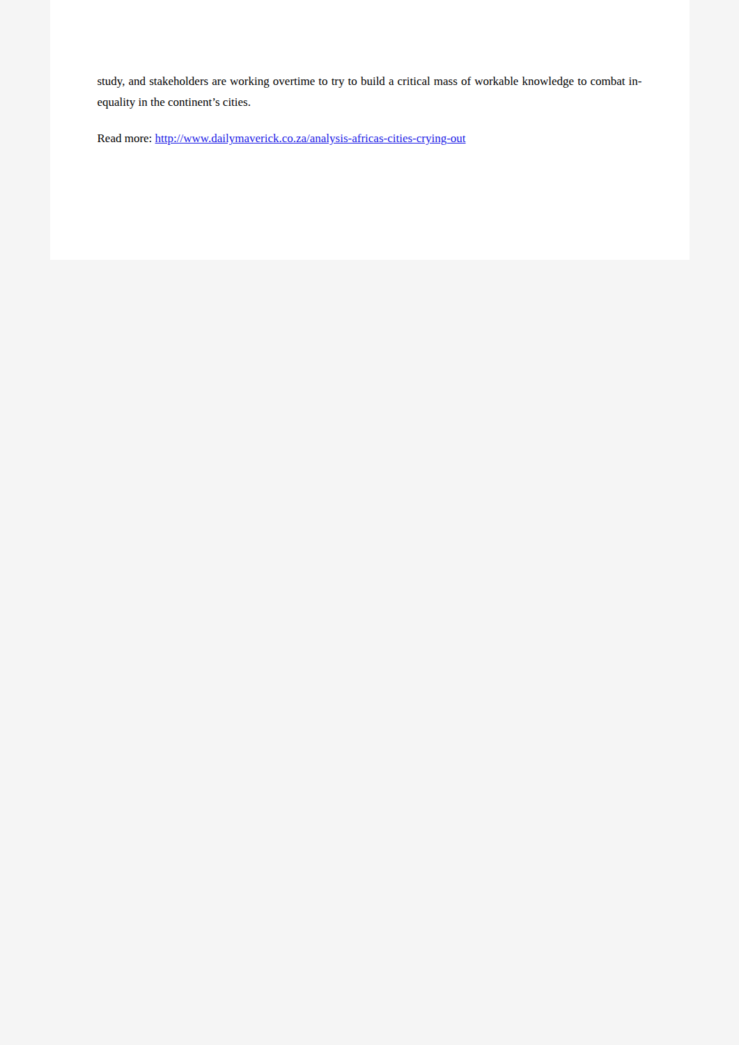study, and stakeholders are working overtime to try to build a critical mass of workable knowledge to combat inequality in the continent’s cities.
Read more: http://www.dailymaverick.co.za/analysis-africas-cities-crying-out